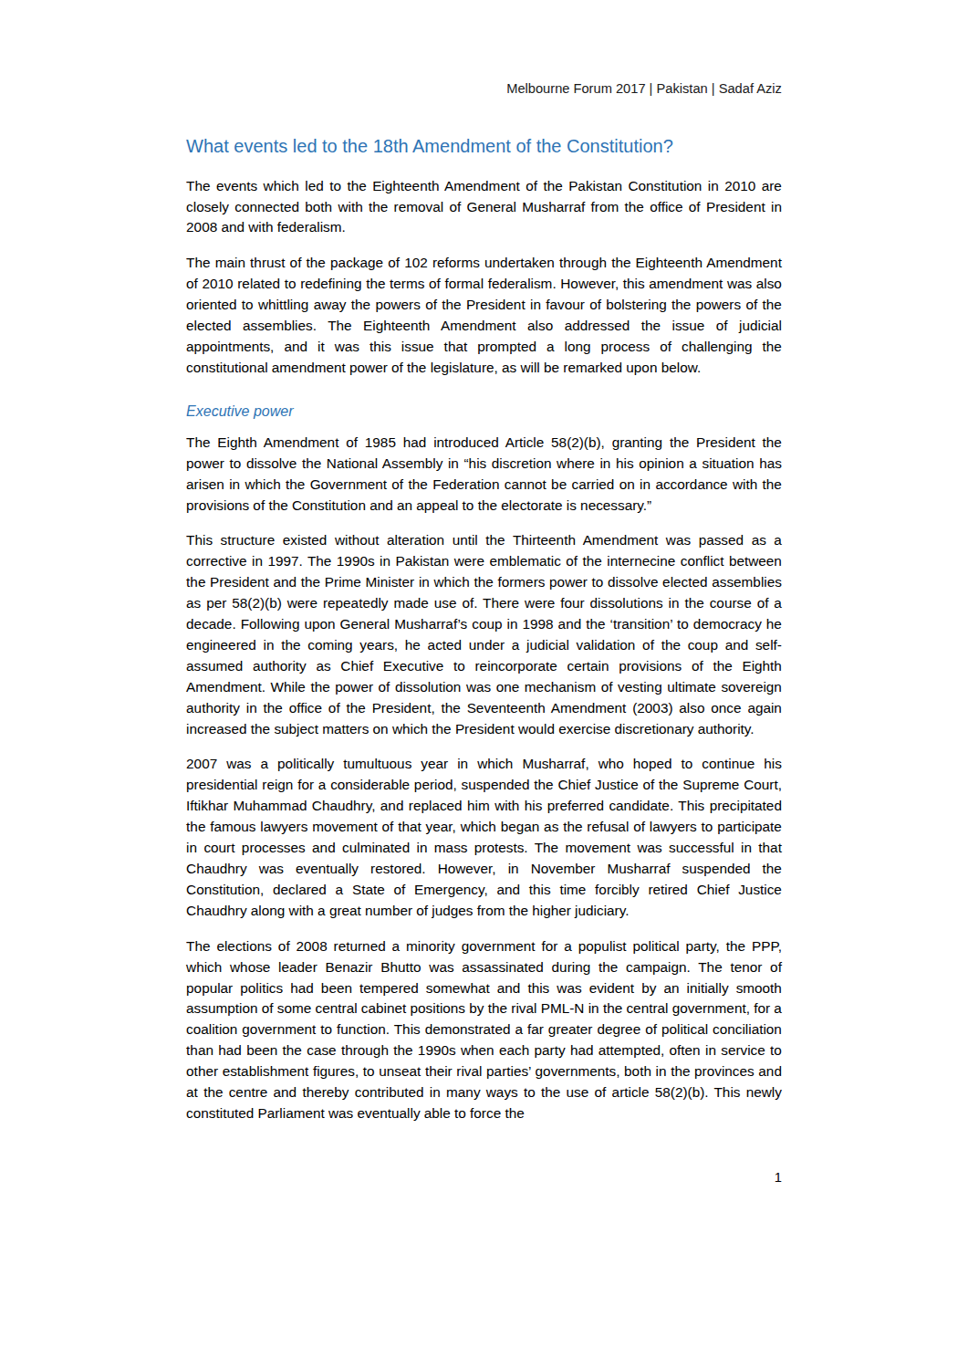Melbourne Forum 2017 | Pakistan | Sadaf Aziz
What events led to the 18th Amendment of the Constitution?
The events which led to the Eighteenth Amendment of the Pakistan Constitution in 2010 are closely connected both with the removal of General Musharraf from the office of President in 2008 and with federalism.
The main thrust of the package of 102 reforms undertaken through the Eighteenth Amendment of 2010 related to redefining the terms of formal federalism. However, this amendment was also oriented to whittling away the powers of the President in favour of bolstering the powers of the elected assemblies. The Eighteenth Amendment also addressed the issue of judicial appointments, and it was this issue that prompted a long process of challenging the constitutional amendment power of the legislature, as will be remarked upon below.
Executive power
The Eighth Amendment of 1985 had introduced Article 58(2)(b), granting the President the power to dissolve the National Assembly in “his discretion where in his opinion a situation has arisen in which the Government of the Federation cannot be carried on in accordance with the provisions of the Constitution and an appeal to the electorate is necessary.”
This structure existed without alteration until the Thirteenth Amendment was passed as a corrective in 1997. The 1990s in Pakistan were emblematic of the internecine conflict between the President and the Prime Minister in which the formers power to dissolve elected assemblies as per 58(2)(b) were repeatedly made use of. There were four dissolutions in the course of a decade. Following upon General Musharraf’s coup in 1998 and the ‘transition’ to democracy he engineered in the coming years, he acted under a judicial validation of the coup and self-assumed authority as Chief Executive to reincorporate certain provisions of the Eighth Amendment. While the power of dissolution was one mechanism of vesting ultimate sovereign authority in the office of the President, the Seventeenth Amendment (2003) also once again increased the subject matters on which the President would exercise discretionary authority.
2007 was a politically tumultuous year in which Musharraf, who hoped to continue his presidential reign for a considerable period, suspended the Chief Justice of the Supreme Court, Iftikhar Muhammad Chaudhry, and replaced him with his preferred candidate. This precipitated the famous lawyers movement of that year, which began as the refusal of lawyers to participate in court processes and culminated in mass protests. The movement was successful in that Chaudhry was eventually restored. However, in November Musharraf suspended the Constitution, declared a State of Emergency, and this time forcibly retired Chief Justice Chaudhry along with a great number of judges from the higher judiciary.
The elections of 2008 returned a minority government for a populist political party, the PPP, which whose leader Benazir Bhutto was assassinated during the campaign. The tenor of popular politics had been tempered somewhat and this was evident by an initially smooth assumption of some central cabinet positions by the rival PML-N in the central government, for a coalition government to function. This demonstrated a far greater degree of political conciliation than had been the case through the 1990s when each party had attempted, often in service to other establishment figures, to unseat their rival parties’ governments, both in the provinces and at the centre and thereby contributed in many ways to the use of article 58(2)(b). This newly constituted Parliament was eventually able to force the
1